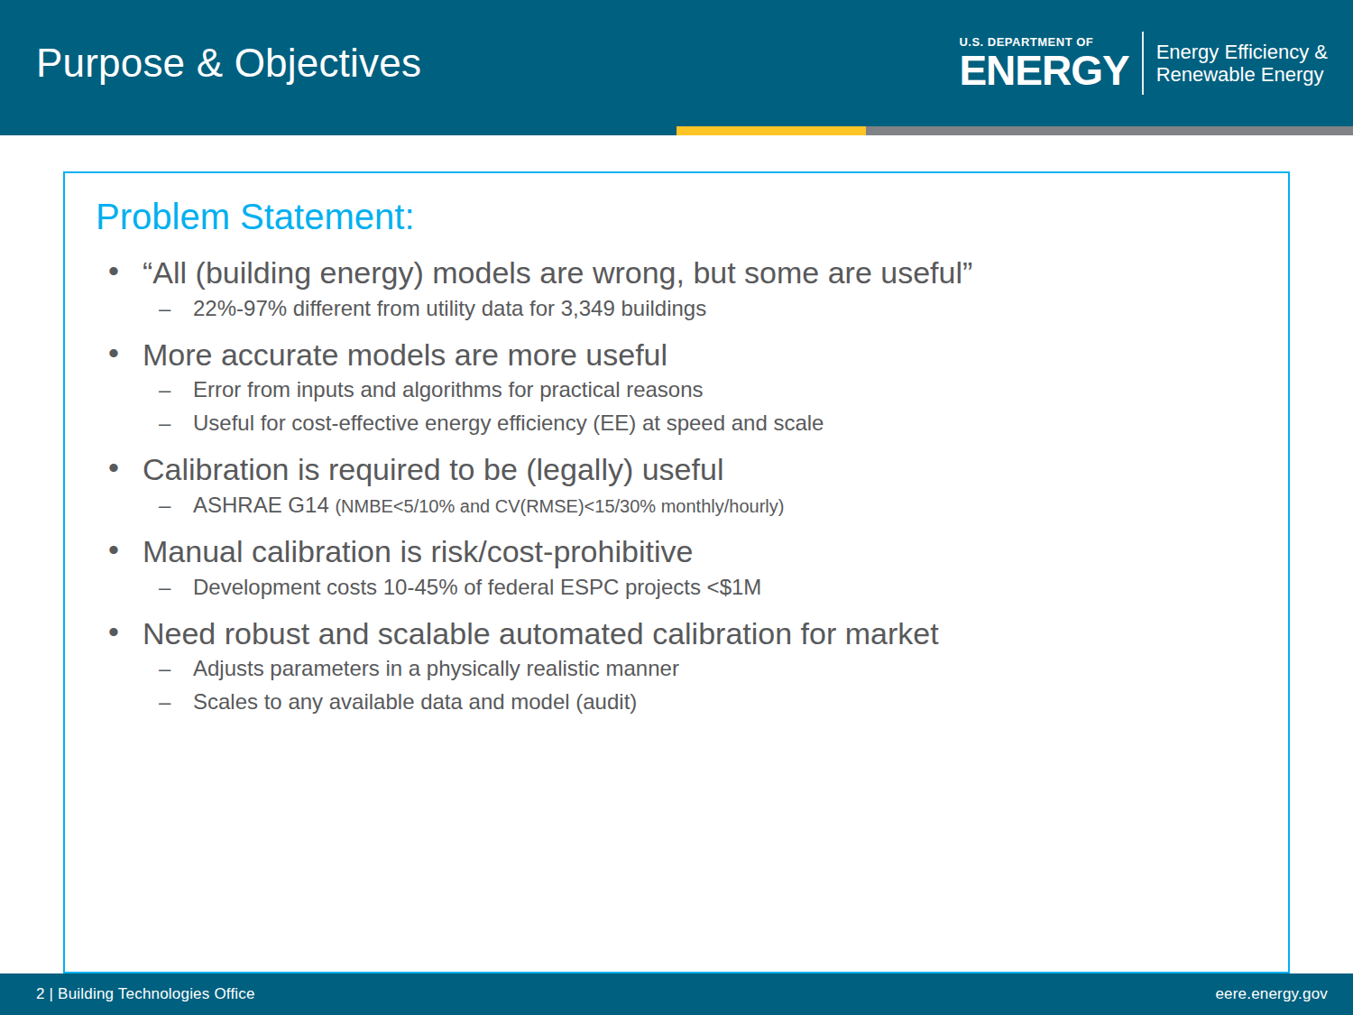Purpose & Objectives
U.S. DEPARTMENT OF ENERGY
Energy Efficiency &
Renewable Energy
Problem Statement:
“All (building energy) models are wrong, but some are useful”
22%-97% different from utility data for 3,349 buildings
More accurate models are more useful
Error from inputs and algorithms for practical reasons
Useful for cost-effective energy efficiency (EE) at speed and scale
Calibration is required to be (legally) useful
ASHRAE G14 (NMBE<5/10% and CV(RMSE)<15/30% monthly/hourly)
Manual calibration is risk/cost-prohibitive
Development costs 10-45% of federal ESPC projects <$1M
Need robust and scalable automated calibration for market
Adjusts parameters in a physically realistic manner
Scales to any available data and model (audit)
2 | Building Technologies Office
eere.energy.gov